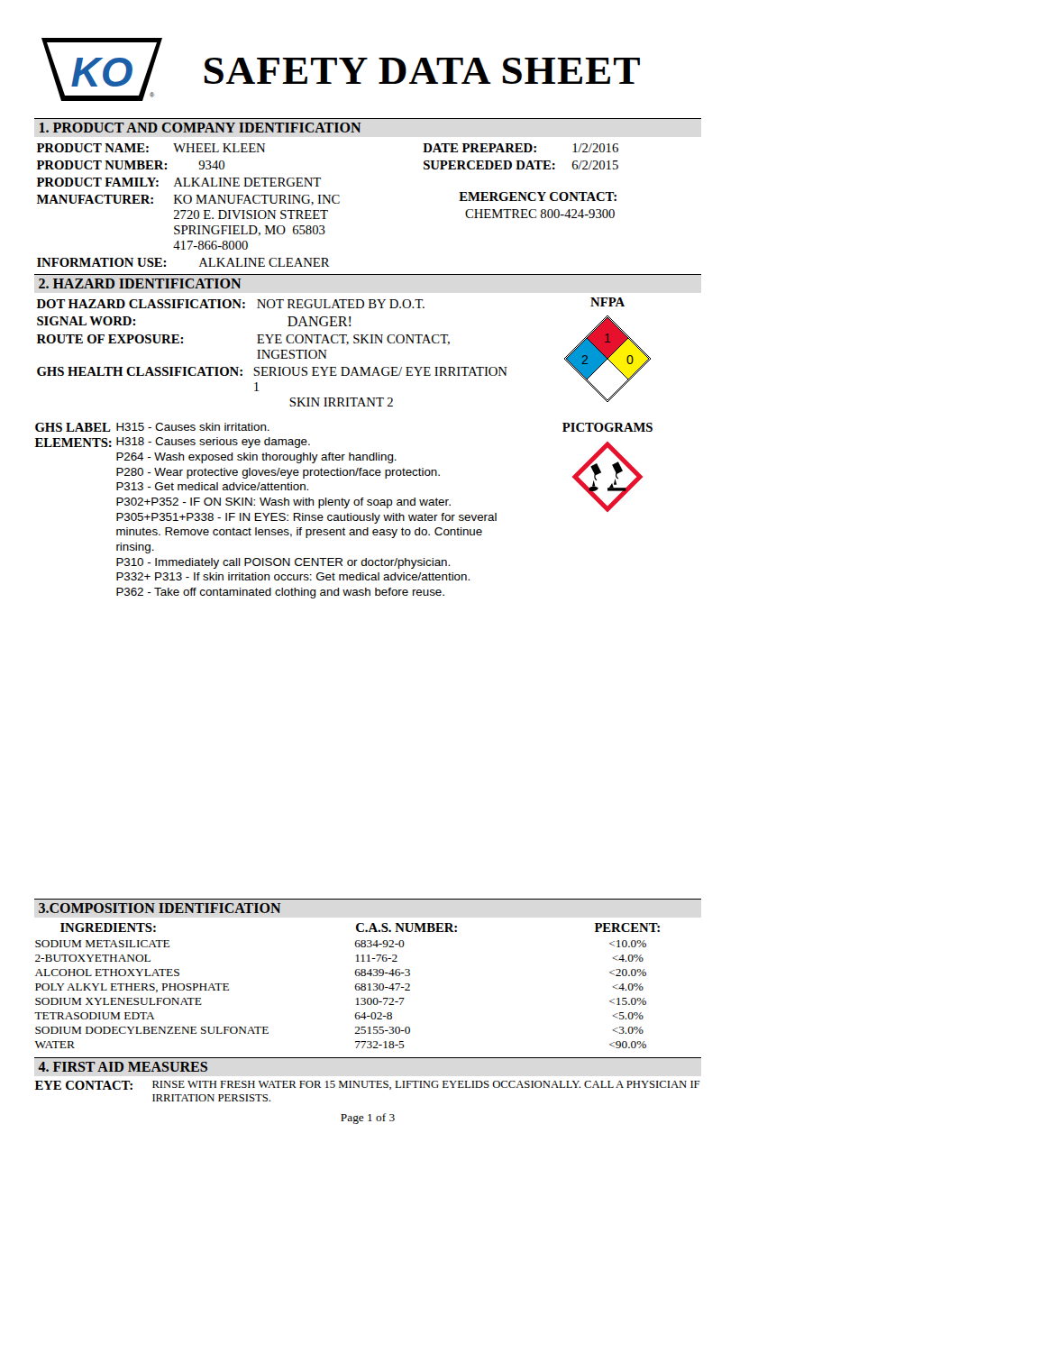KO ®
SAFETY DATA SHEET
1. PRODUCT AND COMPANY IDENTIFICATION
| / PRODUCT NAME: / WHEEL KLEEN / / PRODUCT NUMBER: / 9340 / / PRODUCT FAMILY: / ALKALINE DETERGENT / / MANUFACTURER: / KO MANUFACTURING, INC 2720 E. DIVISION STREET SPRINGFIELD, MO 65803 417-866-8000 / / INFORMATION USE: / ALKALINE CLEANER / | / DATE PREPARED: / 1/2/2016 / / SUPERCEDED DATE: / 6/2/2015 / / EMERGENCY CONTACT: / / CHEMTREC 800-424-9300 / |
2. HAZARD IDENTIFICATION
| / DOT HAZARD CLASSIFICATION: / NOT REGULATED BY D.O.T. / / SIGNAL WORD: / DANGER! / / ROUTE OF EXPOSURE: / EYE CONTACT, SKIN CONTACT, INGESTION / / GHS HEALTH CLASSIFICATION: / SERIOUS EYE DAMAGE/ EYE IRRITATION 1 SKIN IRRITANT 2 / | NFPA 1 2 0 |
| / GHS LABEL ELEMENTS: / H315 - Causes skin irritation. H318 - Causes serious eye damage. P264 - Wash exposed skin thoroughly after handling. P280 - Wear protective gloves/eye protection/face protection. P313 - Get medical advice/attention. P302+P352 - IF ON SKIN: Wash with plenty of soap and water. P305+P351+P338 - IF IN EYES: Rinse cautiously with water for several minutes. Remove contact lenses, if present and easy to do. Continue rinsing. P310 - Immediately call POISON CENTER or doctor/physician. P332+ P313 - If skin irritation occurs: Get medical advice/attention. P362 - Take off contaminated clothing and wash before reuse. / | PICTOGRAMS |
3.COMPOSITION IDENTIFICATION
| INGREDIENTS: | C.A.S. NUMBER: | PERCENT: |
| --- | --- | --- |
| SODIUM METASILICATE | 6834-92-0 | <10.0% |
| 2-BUTOXYETHANOL | 111-76-2 | <4.0% |
| ALCOHOL ETHOXYLATES | 68439-46-3 | <20.0% |
| POLY ALKYL ETHERS, PHOSPHATE | 68130-47-2 | <4.0% |
| SODIUM XYLENESULFONATE | 1300-72-7 | <15.0% |
| TETRASODIUM EDTA | 64-02-8 | <5.0% |
| SODIUM DODECYLBENZENE SULFONATE | 25155-30-0 | <3.0% |
| WATER | 7732-18-5 | <90.0% |
4. FIRST AID MEASURES
| EYE CONTACT: | RINSE WITH FRESH WATER FOR 15 MINUTES, LIFTING EYELIDS OCCASIONALLY. CALL A PHYSICIAN IF IRRITATION PERSISTS. |
Page 1 of 3